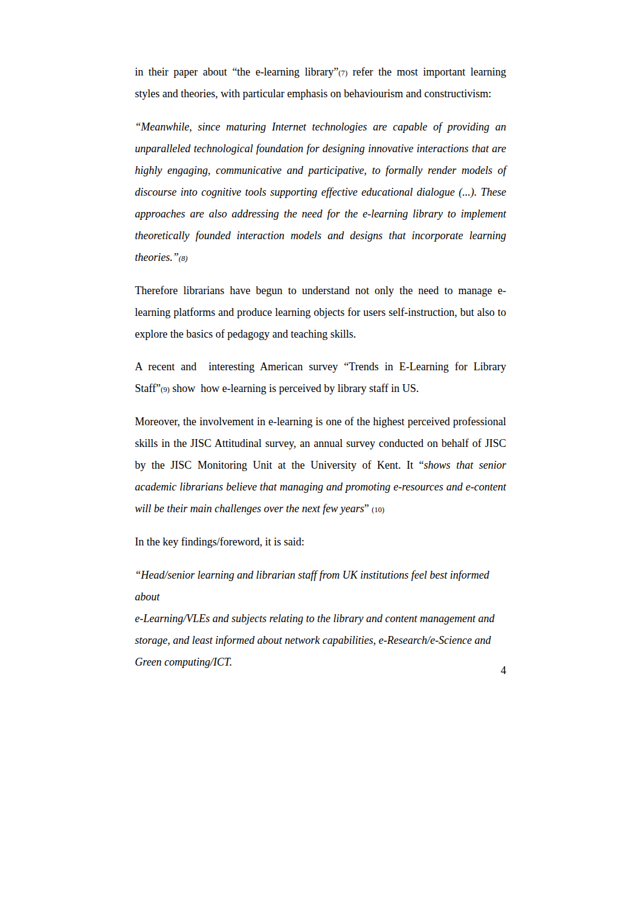in their paper about “the e-learning library”(7) refer the most important learning styles and theories, with particular emphasis on behaviourism and constructivism:
“Meanwhile, since maturing Internet technologies are capable of providing an unparalleled technological foundation for designing innovative interactions that are highly engaging, communicative and participative, to formally render models of discourse into cognitive tools supporting effective educational dialogue (...). These approaches are also addressing the need for the e-learning library to implement theoretically founded interaction models and designs that incorporate learning theories.”(8)
Therefore librarians have begun to understand not only the need to manage e-learning platforms and produce learning objects for users self-instruction, but also to explore the basics of pedagogy and teaching skills.
A recent and interesting American survey “Trends in E-Learning for Library Staff”(9) show how e-learning is perceived by library staff in US.
Moreover, the involvement in e-learning is one of the highest perceived professional skills in the JISC Attitudinal survey, an annual survey conducted on behalf of JISC by the JISC Monitoring Unit at the University of Kent. It “shows that senior academic librarians believe that managing and promoting e-resources and e-content will be their main challenges over the next few years” (10)
In the key findings/foreword, it is said:
“Head/senior learning and librarian staff from UK institutions feel best informed about
e-Learning/VLEs and subjects relating to the library and content management and
storage, and least informed about network capabilities, e-Research/e-Science and
Green computing/ICT.
4